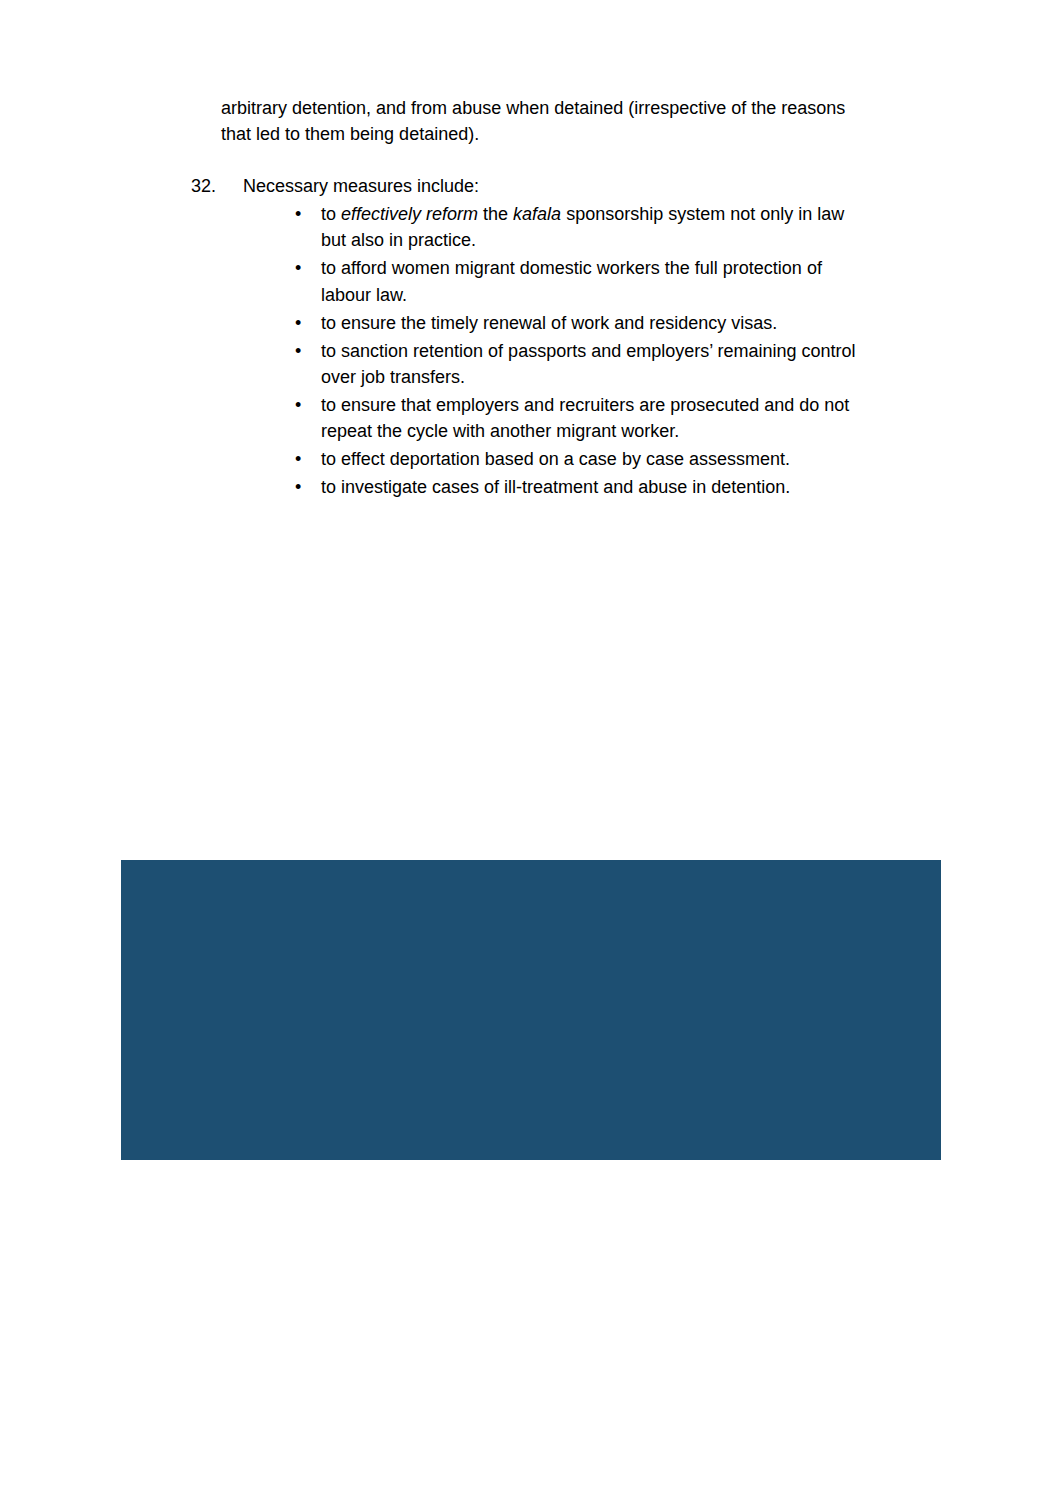arbitrary detention, and from abuse when detained (irrespective of the reasons that led to them being detained).
32. Necessary measures include:
to effectively reform the kafala sponsorship system not only in law but also in practice.
to afford women migrant domestic workers the full protection of labour law.
to ensure the timely renewal of work and residency visas.
to sanction retention of passports and employers’ remaining control over job transfers.
to ensure that employers and recruiters are prosecuted and do not repeat the cycle with another migrant worker.
to effect deportation based on a case by case assessment.
to investigate cases of ill-treatment and abuse in detention.